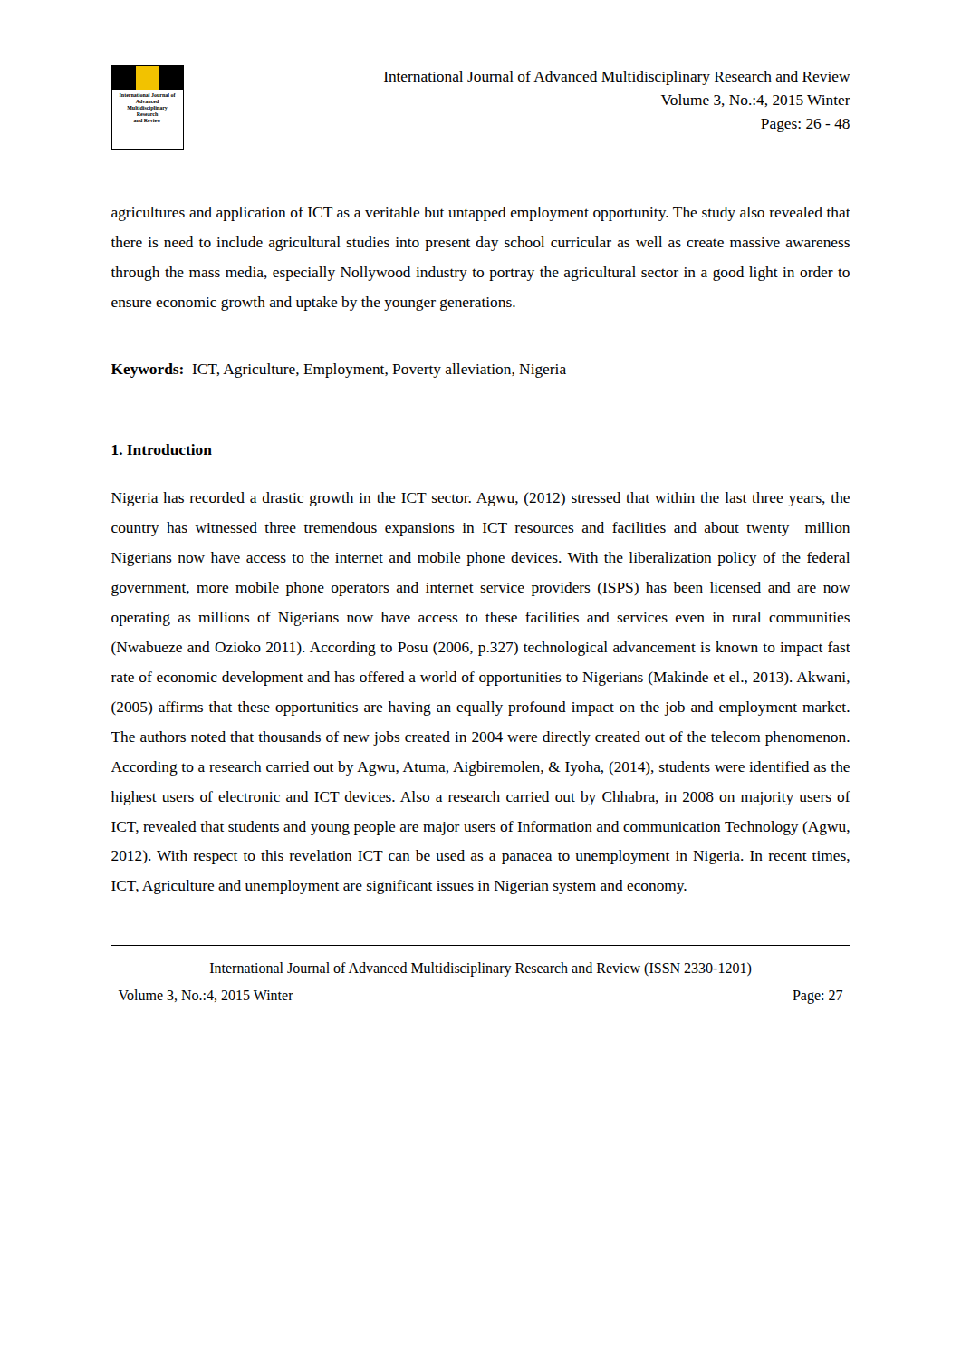International Journal of
Advanced
Multidisciplinary
Research
and Review
International Journal of Advanced Multidisciplinary Research and Review Volume 3, No.:4, 2015 Winter
Pages: 26 - 48
agricultures and application of ICT as a veritable but untapped employment opportunity. The study also revealed that there is need to include agricultural studies into present day school curricular as well as create massive awareness through the mass media, especially Nollywood industry to portray the agricultural sector in a good light in order to ensure economic growth and uptake by the younger generations.
Keywords: ICT, Agriculture, Employment, Poverty alleviation, Nigeria
1. Introduction
Nigeria has recorded a drastic growth in the ICT sector. Agwu, (2012) stressed that within the last three years, the country has witnessed three tremendous expansions in ICT resources and facilities and about twenty million Nigerians now have access to the internet and mobile phone devices. With the liberalization policy of the federal government, more mobile phone operators and internet service providers (ISPS) has been licensed and are now operating as millions of Nigerians now have access to these facilities and services even in rural communities (Nwabueze and Ozioko 2011). According to Posu (2006, p.327) technological advancement is known to impact fast rate of economic development and has offered a world of opportunities to Nigerians (Makinde et el., 2013). Akwani, (2005) affirms that these opportunities are having an equally profound impact on the job and employment market. The authors noted that thousands of new jobs created in 2004 were directly created out of the telecom phenomenon. According to a research carried out by Agwu, Atuma, Aigbiremolen, & Iyoha, (2014), students were identified as the highest users of electronic and ICT devices. Also a research carried out by Chhabra, in 2008 on majority users of ICT, revealed that students and young people are major users of Information and communication Technology (Agwu, 2012). With respect to this revelation ICT can be used as a panacea to unemployment in Nigeria. In recent times, ICT, Agriculture and unemployment are significant issues in Nigerian system and economy.
International Journal of Advanced Multidisciplinary Research and Review (ISSN 2330-1201)
Volume 3, No.:4, 2015 Winter Page: 27